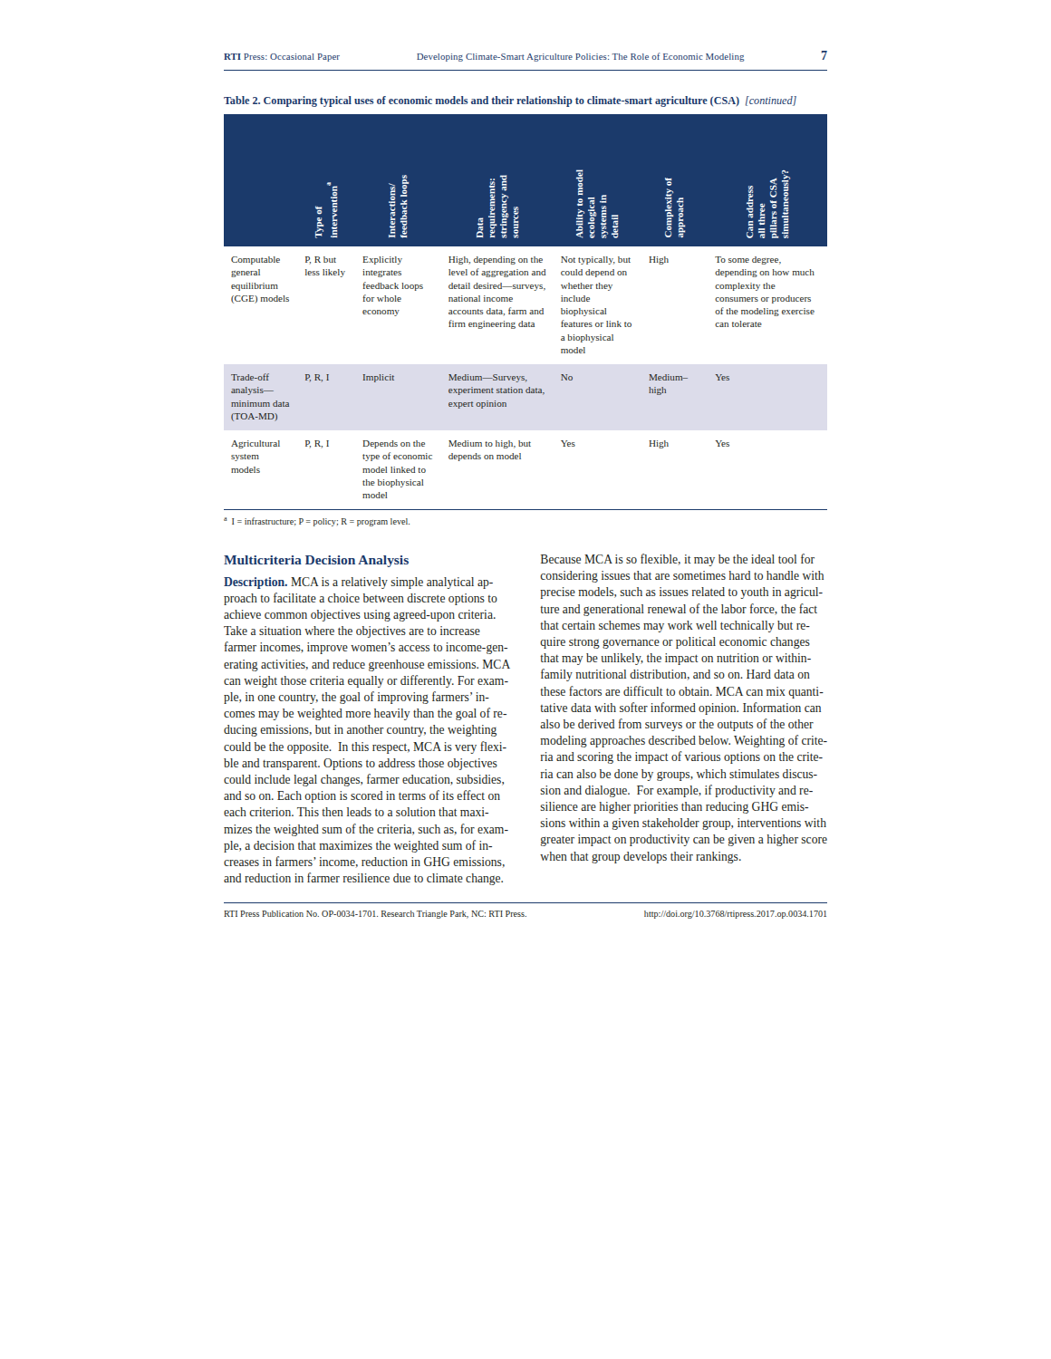RTI Press: Occasional Paper
Developing Climate-Smart Agriculture Policies: The Role of Economic Modeling
7
Table 2. Comparing typical uses of economic models and their relationship to climate-smart agriculture (CSA) [continued]
| | Type of intervention a | Interactions/ feedback loops | Data requirements: stringency and sources | Ability to model ecological systems in detail | Complexity of approach | Can address all three pillars of CSA simultaneously? |
| --- | --- | --- | --- | --- | --- | --- |
| Computable general equilibrium (CGE) models | P, R but less likely | Explicitly integrates feedback loops for whole economy | High, depending on the level of aggregation and detail desired—surveys, national income accounts data, farm and firm engineering data | Not typically, but could depend on whether they include biophysical features or link to a biophysical model | High | To some degree, depending on how much complexity the consumers or producers of the modeling exercise can tolerate |
| Trade-off analysis—minimum data (TOA-MD) | P, R, I | Implicit | Medium—Surveys, experiment station data, expert opinion | No | Medium–high | Yes |
| Agricultural system models | P, R, I | Depends on the type of economic model linked to the biophysical model | Medium to high, but depends on model | Yes | High | Yes |
a I = infrastructure; P = policy; R = program level.
Multicriteria Decision Analysis
Description. MCA is a relatively simple analytical approach to facilitate a choice between discrete options to achieve common objectives using agreed-upon criteria. Take a situation where the objectives are to increase farmer incomes, improve women’s access to income-generating activities, and reduce greenhouse emissions. MCA can weight those criteria equally or differently. For example, in one country, the goal of improving farmers’ incomes may be weighted more heavily than the goal of reducing emissions, but in another country, the weighting could be the opposite. In this respect, MCA is very flexible and transparent. Options to address those objectives could include legal changes, farmer education, subsidies, and so on. Each option is scored in terms of its effect on each criterion. This then leads to a solution that maximizes the weighted sum of the criteria, such as, for example, a decision that maximizes the weighted sum of increases in farmers’ income, reduction in GHG emissions, and reduction in farmer resilience due to climate change.
Because MCA is so flexible, it may be the ideal tool for considering issues that are sometimes hard to handle with precise models, such as issues related to youth in agriculture and generational renewal of the labor force, the fact that certain schemes may work well technically but require strong governance or political economic changes that may be unlikely, the impact on nutrition or within-family nutritional distribution, and so on. Hard data on these factors are difficult to obtain. MCA can mix quantitative data with softer informed opinion. Information can also be derived from surveys or the outputs of the other modeling approaches described below. Weighting of criteria and scoring the impact of various options on the criteria can also be done by groups, which stimulates discussion and dialogue. For example, if productivity and resilience are higher priorities than reducing GHG emissions within a given stakeholder group, interventions with greater impact on productivity can be given a higher score when that group develops their rankings.
RTI Press Publication No. OP-0034-1701. Research Triangle Park, NC: RTI Press.
http://doi.org/10.3768/rtipress.2017.op.0034.1701